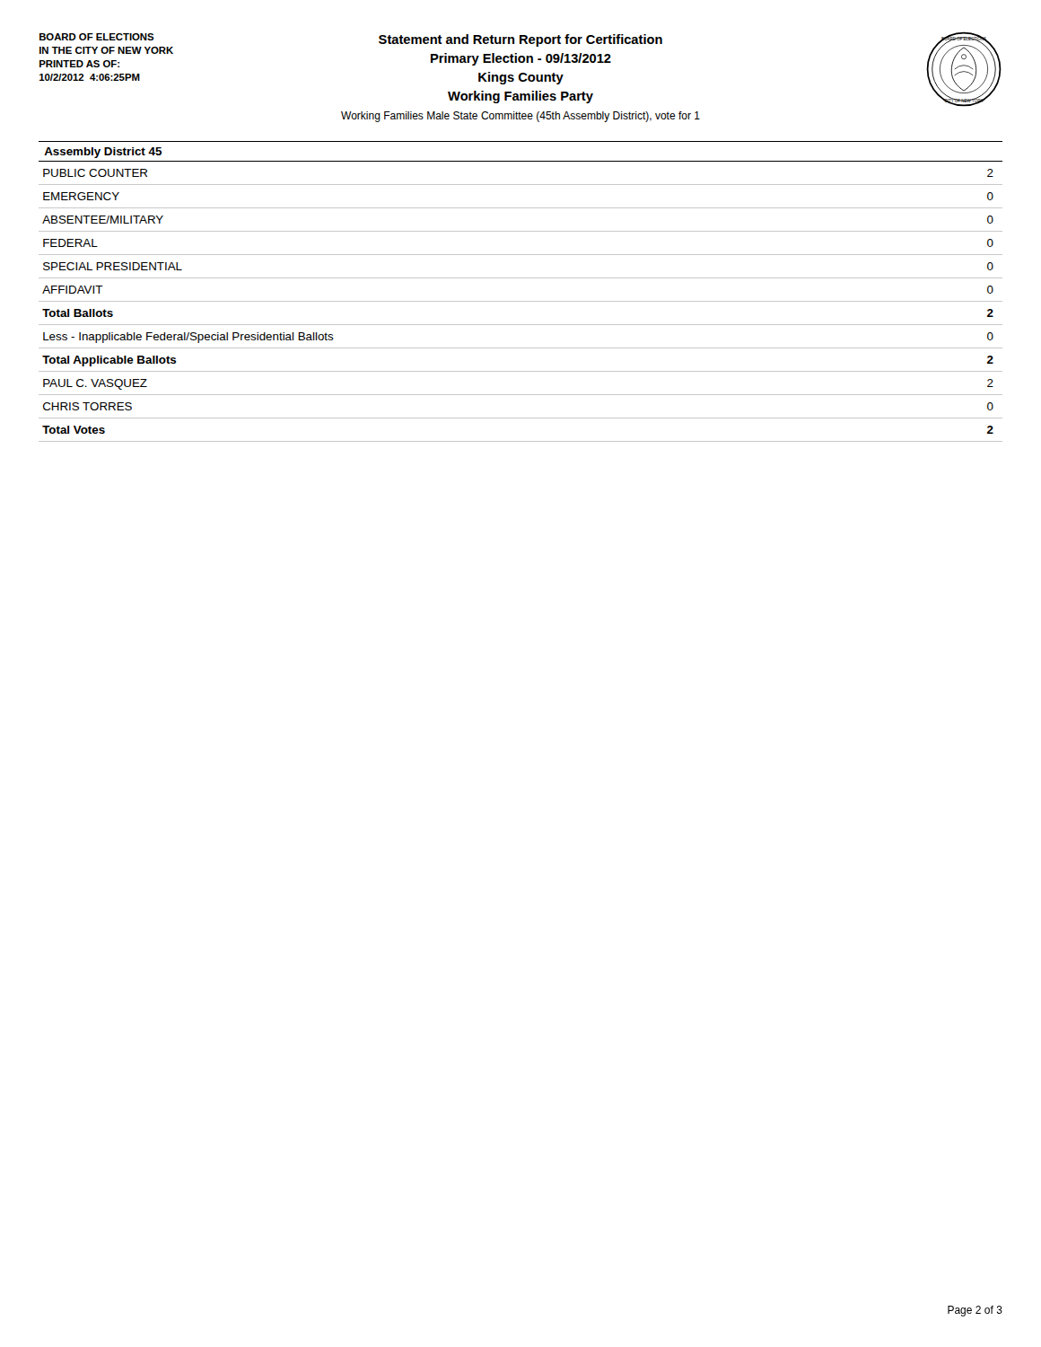BOARD OF ELECTIONS
IN THE CITY OF NEW YORK
PRINTED AS OF:
10/2/2012 4:06:25PM
Statement and Return Report for Certification
Primary Election - 09/13/2012
Kings County
Working Families Party
Working Families Male State Committee (45th Assembly District), vote for 1
BOARD OF ELECTIONS CITY OF NEW YORK
Assembly District 45
| PUBLIC COUNTER | 2 |
| EMERGENCY | 0 |
| ABSENTEE/MILITARY | 0 |
| FEDERAL | 0 |
| SPECIAL PRESIDENTIAL | 0 |
| AFFIDAVIT | 0 |
| Total Ballots | 2 |
| Less - Inapplicable Federal/Special Presidential Ballots | 0 |
| Total Applicable Ballots | 2 |
| PAUL C. VASQUEZ | 2 |
| CHRIS TORRES | 0 |
| Total Votes | 2 |
Page 2 of 3